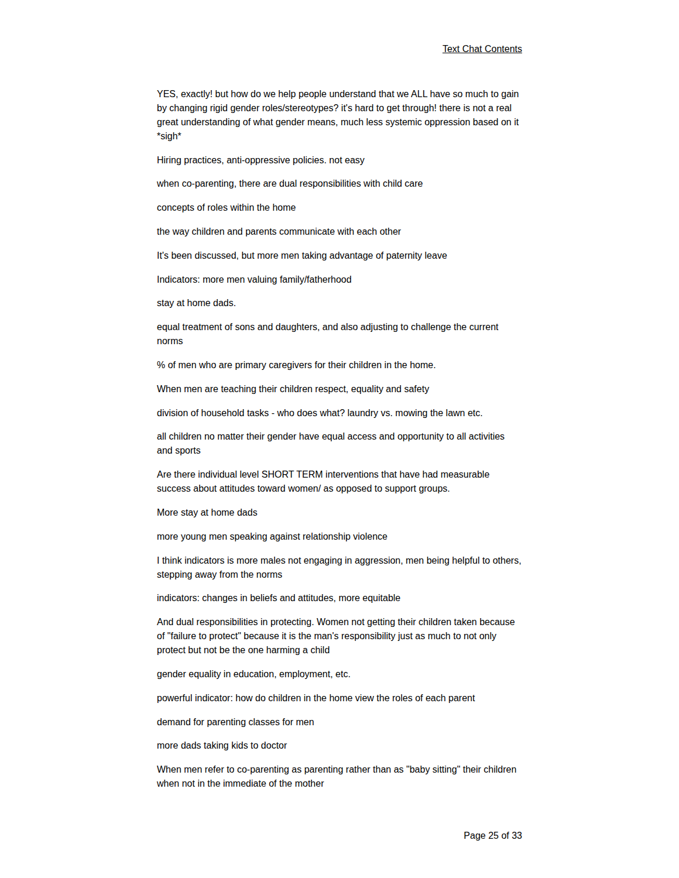Text Chat Contents
YES, exactly! but how do we help people understand that we ALL have so much to gain by changing rigid gender roles/stereotypes? it's hard to get through! there is not a real great understanding of what gender means, much less systemic oppression based on it *sigh*
Hiring practices, anti-oppressive policies. not easy
when co-parenting, there are dual responsibilities with child care
concepts of roles within the home
the way children and parents communicate with each other
It's been discussed, but more men taking advantage of paternity leave
Indicators: more men valuing family/fatherhood
stay at home dads.
equal treatment of sons and daughters, and also adjusting to challenge the current norms
% of men who are primary caregivers for their children in the home.
When men are teaching their children respect, equality and safety
division of household tasks - who does what? laundry vs. mowing the lawn etc.
all children no matter their gender have equal access and opportunity to all activities and sports
Are there individual level SHORT TERM interventions that have had measurable success about attitudes toward women/ as opposed to support groups.
More stay at home dads
more young men speaking against relationship violence
I think indicators is more males not engaging in aggression, men being helpful to others, stepping away from the norms
indicators: changes in beliefs and attitudes, more equitable
And dual responsibilities in protecting. Women not getting their children taken because of "failure to protect" because it is the man's responsibility just as much to not only protect but not be the one harming a child
gender equality in education, employment, etc.
powerful indicator: how do children in the home view the roles of each parent
demand for parenting classes for men
more dads taking kids to doctor
When men refer to co-parenting as parenting rather than as "baby sitting" their children when not in the immediate of the mother
Page 25 of 33